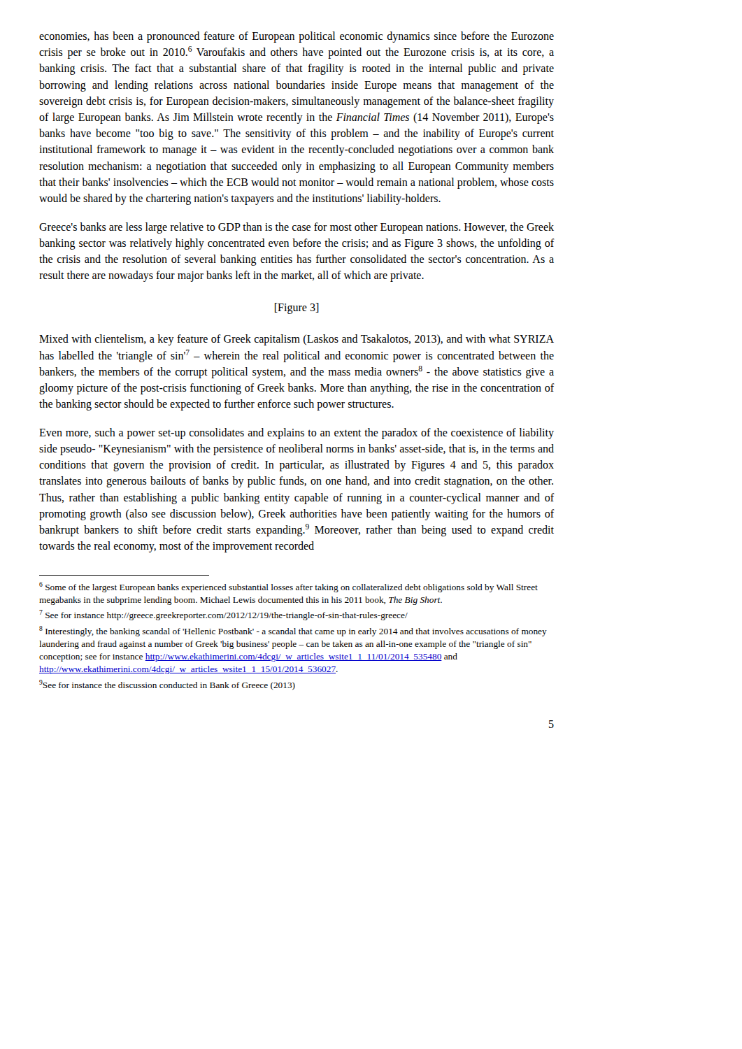economies, has been a pronounced feature of European political economic dynamics since before the Eurozone crisis per se broke out in 2010.6 Varoufakis and others have pointed out the Eurozone crisis is, at its core, a banking crisis. The fact that a substantial share of that fragility is rooted in the internal public and private borrowing and lending relations across national boundaries inside Europe means that management of the sovereign debt crisis is, for European decision-makers, simultaneously management of the balance-sheet fragility of large European banks. As Jim Millstein wrote recently in the Financial Times (14 November 2011), Europe's banks have become "too big to save." The sensitivity of this problem – and the inability of Europe's current institutional framework to manage it – was evident in the recently-concluded negotiations over a common bank resolution mechanism: a negotiation that succeeded only in emphasizing to all European Community members that their banks' insolvencies – which the ECB would not monitor – would remain a national problem, whose costs would be shared by the chartering nation's taxpayers and the institutions' liability-holders.
Greece's banks are less large relative to GDP than is the case for most other European nations. However, the Greek banking sector was relatively highly concentrated even before the crisis; and as Figure 3 shows, the unfolding of the crisis and the resolution of several banking entities has further consolidated the sector's concentration. As a result there are nowadays four major banks left in the market, all of which are private.
[Figure 3]
Mixed with clientelism, a key feature of Greek capitalism (Laskos and Tsakalotos, 2013), and with what SYRIZA has labelled the 'triangle of sin'7 – wherein the real political and economic power is concentrated between the bankers, the members of the corrupt political system, and the mass media owners8 - the above statistics give a gloomy picture of the post-crisis functioning of Greek banks. More than anything, the rise in the concentration of the banking sector should be expected to further enforce such power structures.
Even more, such a power set-up consolidates and explains to an extent the paradox of the coexistence of liability side pseudo- "Keynesianism" with the persistence of neoliberal norms in banks' asset-side, that is, in the terms and conditions that govern the provision of credit. In particular, as illustrated by Figures 4 and 5, this paradox translates into generous bailouts of banks by public funds, on one hand, and into credit stagnation, on the other. Thus, rather than establishing a public banking entity capable of running in a counter-cyclical manner and of promoting growth (also see discussion below), Greek authorities have been patiently waiting for the humors of bankrupt bankers to shift before credit starts expanding.9 Moreover, rather than being used to expand credit towards the real economy, most of the improvement recorded
6 Some of the largest European banks experienced substantial losses after taking on collateralized debt obligations sold by Wall Street megabanks in the subprime lending boom. Michael Lewis documented this in his 2011 book, The Big Short.
7 See for instance http://greece.greekreporter.com/2012/12/19/the-triangle-of-sin-that-rules-greece/
8 Interestingly, the banking scandal of 'Hellenic Postbank' - a scandal that came up in early 2014 and that involves accusations of money laundering and fraud against a number of Greek 'big business' people – can be taken as an all-in-one example of the "triangle of sin" conception; see for instance http://www.ekathimerini.com/4dcgi/_w_articles_wsite1_1_11/01/2014_535480 and http://www.ekathimerini.com/4dcgi/_w_articles_wsite1_1_15/01/2014_536027.
9See for instance the discussion conducted in Bank of Greece (2013)
5